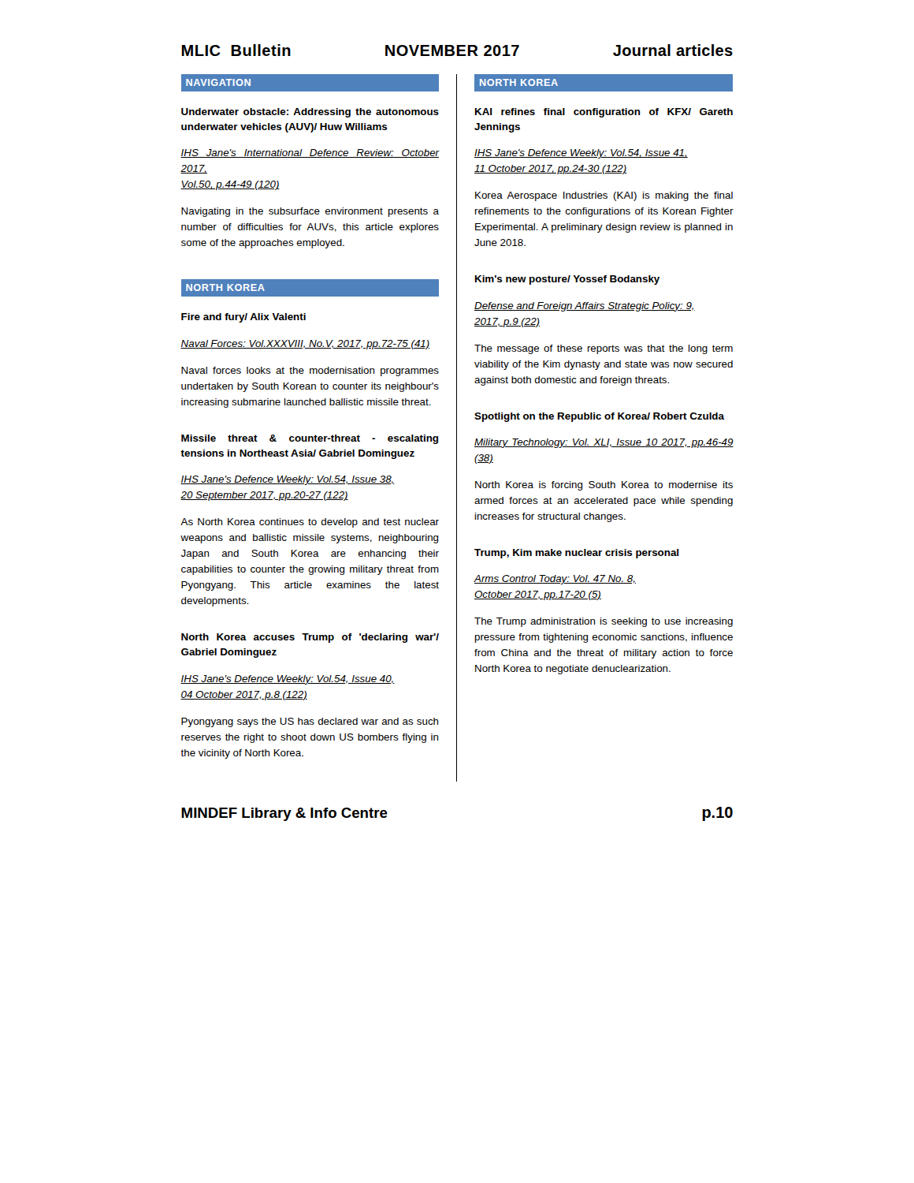MLIC Bulletin
NOVEMBER 2017
Journal articles
NAVIGATION
Underwater obstacle: Addressing the autonomous underwater vehicles (AUV)/ Huw Williams
IHS Jane's International Defence Review: October 2017, Vol.50, p.44-49 (120)
Navigating in the subsurface environment presents a number of difficulties for AUVs, this article explores some of the approaches employed.
NORTH KOREA
Fire and fury/ Alix Valenti
Naval Forces: Vol.XXXVIII, No.V, 2017, pp.72-75 (41)
Naval forces looks at the modernisation programmes undertaken by South Korean to counter its neighbour's increasing submarine launched ballistic missile threat.
Missile threat & counter-threat - escalating tensions in Northeast Asia/ Gabriel Dominguez
IHS Jane's Defence Weekly: Vol.54, Issue 38, 20 September 2017, pp.20-27 (122)
As North Korea continues to develop and test nuclear weapons and ballistic missile systems, neighbouring Japan and South Korea are enhancing their capabilities to counter the growing military threat from Pyongyang. This article examines the latest developments.
North Korea accuses Trump of 'declaring war'/ Gabriel Dominguez
IHS Jane's Defence Weekly: Vol.54, Issue 40, 04 October 2017, p.8 (122)
Pyongyang says the US has declared war and as such reserves the right to shoot down US bombers flying in the vicinity of North Korea.
NORTH KOREA
KAI refines final configuration of KFX/ Gareth Jennings
IHS Jane's Defence Weekly: Vol.54, Issue 41, 11 October 2017, pp.24-30 (122)
Korea Aerospace Industries (KAI) is making the final refinements to the configurations of its Korean Fighter Experimental. A preliminary design review is planned in June 2018.
Kim's new posture/ Yossef Bodansky
Defense and Foreign Affairs Strategic Policy: 9, 2017, p.9 (22)
The message of these reports was that the long term viability of the Kim dynasty and state was now secured against both domestic and foreign threats.
Spotlight on the Republic of Korea/ Robert Czulda
Military Technology: Vol. XLI, Issue 10 2017, pp.46-49 (38)
North Korea is forcing South Korea to modernise its armed forces at an accelerated pace while spending increases for structural changes.
Trump, Kim make nuclear crisis personal
Arms Control Today: Vol. 47 No. 8, October 2017, pp.17-20 (5)
The Trump administration is seeking to use increasing pressure from tightening economic sanctions, influence from China and the threat of military action to force North Korea to negotiate denuclearization.
MINDEF Library & Info Centre
p.10